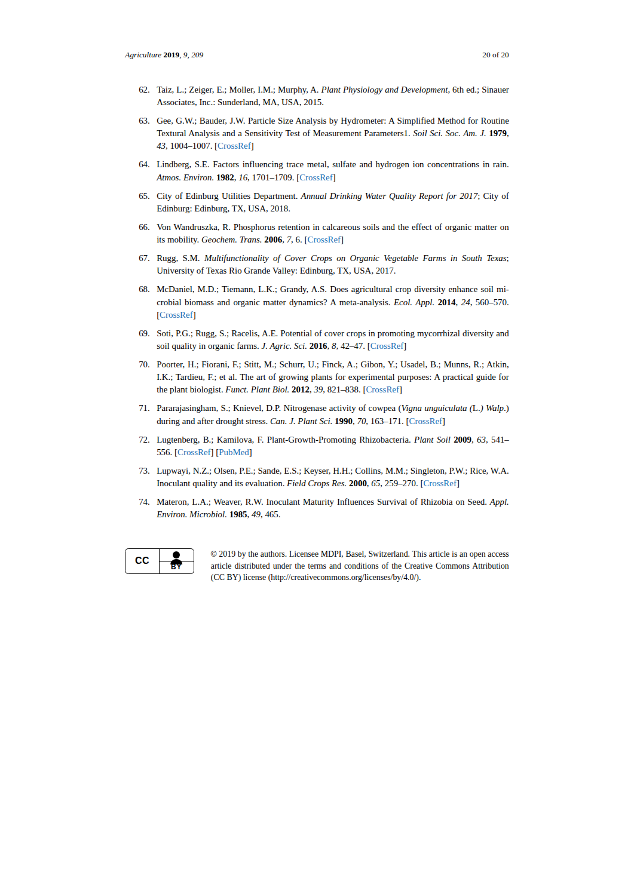Agriculture 2019, 9, 209
20 of 20
62. Taiz, L.; Zeiger, E.; Moller, I.M.; Murphy, A. Plant Physiology and Development, 6th ed.; Sinauer Associates, Inc.: Sunderland, MA, USA, 2015.
63. Gee, G.W.; Bauder, J.W. Particle Size Analysis by Hydrometer: A Simplified Method for Routine Textural Analysis and a Sensitivity Test of Measurement Parameters1. Soil Sci. Soc. Am. J. 1979, 43, 1004–1007. [CrossRef]
64. Lindberg, S.E. Factors influencing trace metal, sulfate and hydrogen ion concentrations in rain. Atmos. Environ. 1982, 16, 1701–1709. [CrossRef]
65. City of Edinburg Utilities Department. Annual Drinking Water Quality Report for 2017; City of Edinburg: Edinburg, TX, USA, 2018.
66. Von Wandruszka, R. Phosphorus retention in calcareous soils and the effect of organic matter on its mobility. Geochem. Trans. 2006, 7, 6. [CrossRef]
67. Rugg, S.M. Multifunctionality of Cover Crops on Organic Vegetable Farms in South Texas; University of Texas Rio Grande Valley: Edinburg, TX, USA, 2017.
68. McDaniel, M.D.; Tiemann, L.K.; Grandy, A.S. Does agricultural crop diversity enhance soil microbial biomass and organic matter dynamics? A meta-analysis. Ecol. Appl. 2014, 24, 560–570. [CrossRef]
69. Soti, P.G.; Rugg, S.; Racelis, A.E. Potential of cover crops in promoting mycorrhizal diversity and soil quality in organic farms. J. Agric. Sci. 2016, 8, 42–47. [CrossRef]
70. Poorter, H.; Fiorani, F.; Stitt, M.; Schurr, U.; Finck, A.; Gibon, Y.; Usadel, B.; Munns, R.; Atkin, I.K.; Tardieu, F.; et al. The art of growing plants for experimental purposes: A practical guide for the plant biologist. Funct. Plant Biol. 2012, 39, 821–838. [CrossRef]
71. Pararajasingham, S.; Knievel, D.P. Nitrogenase activity of cowpea (Vigna unguiculata (L.) Walp.) during and after drought stress. Can. J. Plant Sci. 1990, 70, 163–171. [CrossRef]
72. Lugtenberg, B.; Kamilova, F. Plant-Growth-Promoting Rhizobacteria. Plant Soil 2009, 63, 541–556. [CrossRef] [PubMed]
73. Lupwayi, N.Z.; Olsen, P.E.; Sande, E.S.; Keyser, H.H.; Collins, M.M.; Singleton, P.W.; Rice, W.A. Inoculant quality and its evaluation. Field Crops Res. 2000, 65, 259–270. [CrossRef]
74. Materon, L.A.; Weaver, R.W. Inoculant Maturity Influences Survival of Rhizobia on Seed. Appl. Environ. Microbiol. 1985, 49, 465.
CC
BY
© 2019 by the authors. Licensee MDPI, Basel, Switzerland. This article is an open access article distributed under the terms and conditions of the Creative Commons Attribution (CC BY) license (http://creativecommons.org/licenses/by/4.0/).